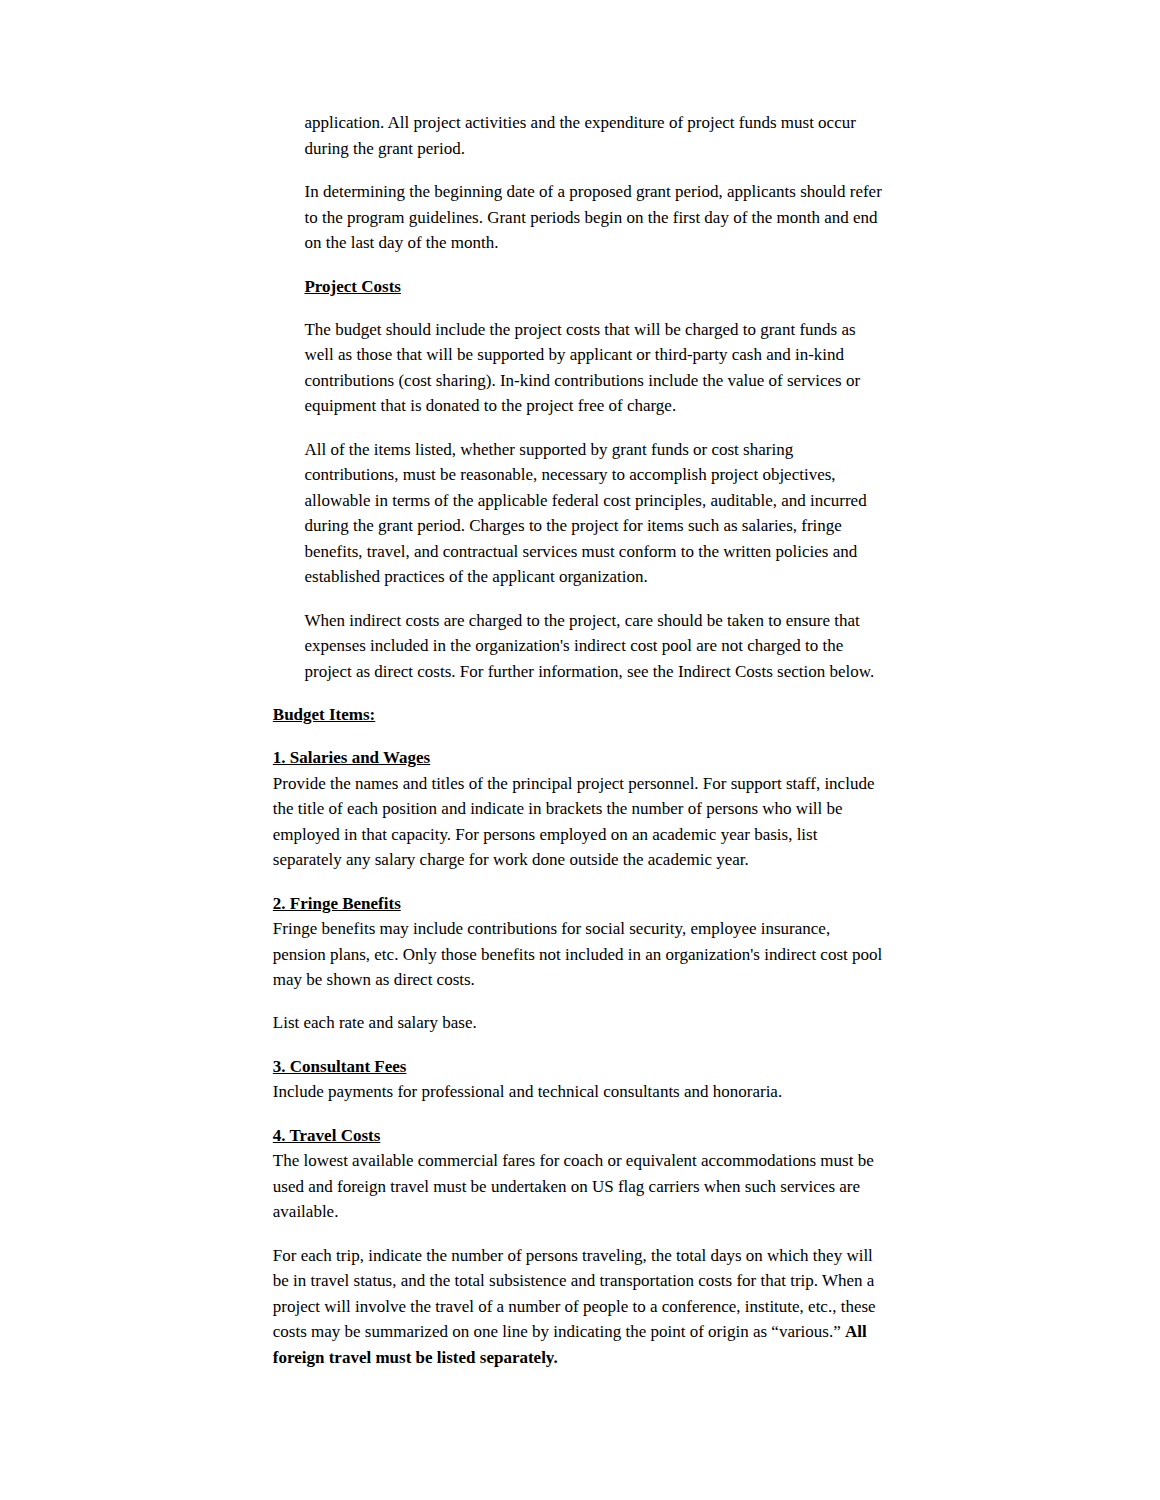application. All project activities and the expenditure of project funds must occur during the grant period.
In determining the beginning date of a proposed grant period, applicants should refer to the program guidelines. Grant periods begin on the first day of the month and end on the last day of the month.
Project Costs
The budget should include the project costs that will be charged to grant funds as well as those that will be supported by applicant or third-party cash and in-kind contributions (cost sharing). In-kind contributions include the value of services or equipment that is donated to the project free of charge.
All of the items listed, whether supported by grant funds or cost sharing contributions, must be reasonable, necessary to accomplish project objectives, allowable in terms of the applicable federal cost principles, auditable, and incurred during the grant period. Charges to the project for items such as salaries, fringe benefits, travel, and contractual services must conform to the written policies and established practices of the applicant organization.
When indirect costs are charged to the project, care should be taken to ensure that expenses included in the organization's indirect cost pool are not charged to the project as direct costs. For further information, see the Indirect Costs section below.
Budget Items:
1. Salaries and Wages
Provide the names and titles of the principal project personnel. For support staff, include the title of each position and indicate in brackets the number of persons who will be employed in that capacity. For persons employed on an academic year basis, list separately any salary charge for work done outside the academic year.
2. Fringe Benefits
Fringe benefits may include contributions for social security, employee insurance, pension plans, etc. Only those benefits not included in an organization's indirect cost pool may be shown as direct costs.
List each rate and salary base.
3. Consultant Fees
Include payments for professional and technical consultants and honoraria.
4. Travel Costs
The lowest available commercial fares for coach or equivalent accommodations must be used and foreign travel must be undertaken on US flag carriers when such services are available.
For each trip, indicate the number of persons traveling, the total days on which they will be in travel status, and the total subsistence and transportation costs for that trip. When a project will involve the travel of a number of people to a conference, institute, etc., these costs may be summarized on one line by indicating the point of origin as “various.” All foreign travel must be listed separately.